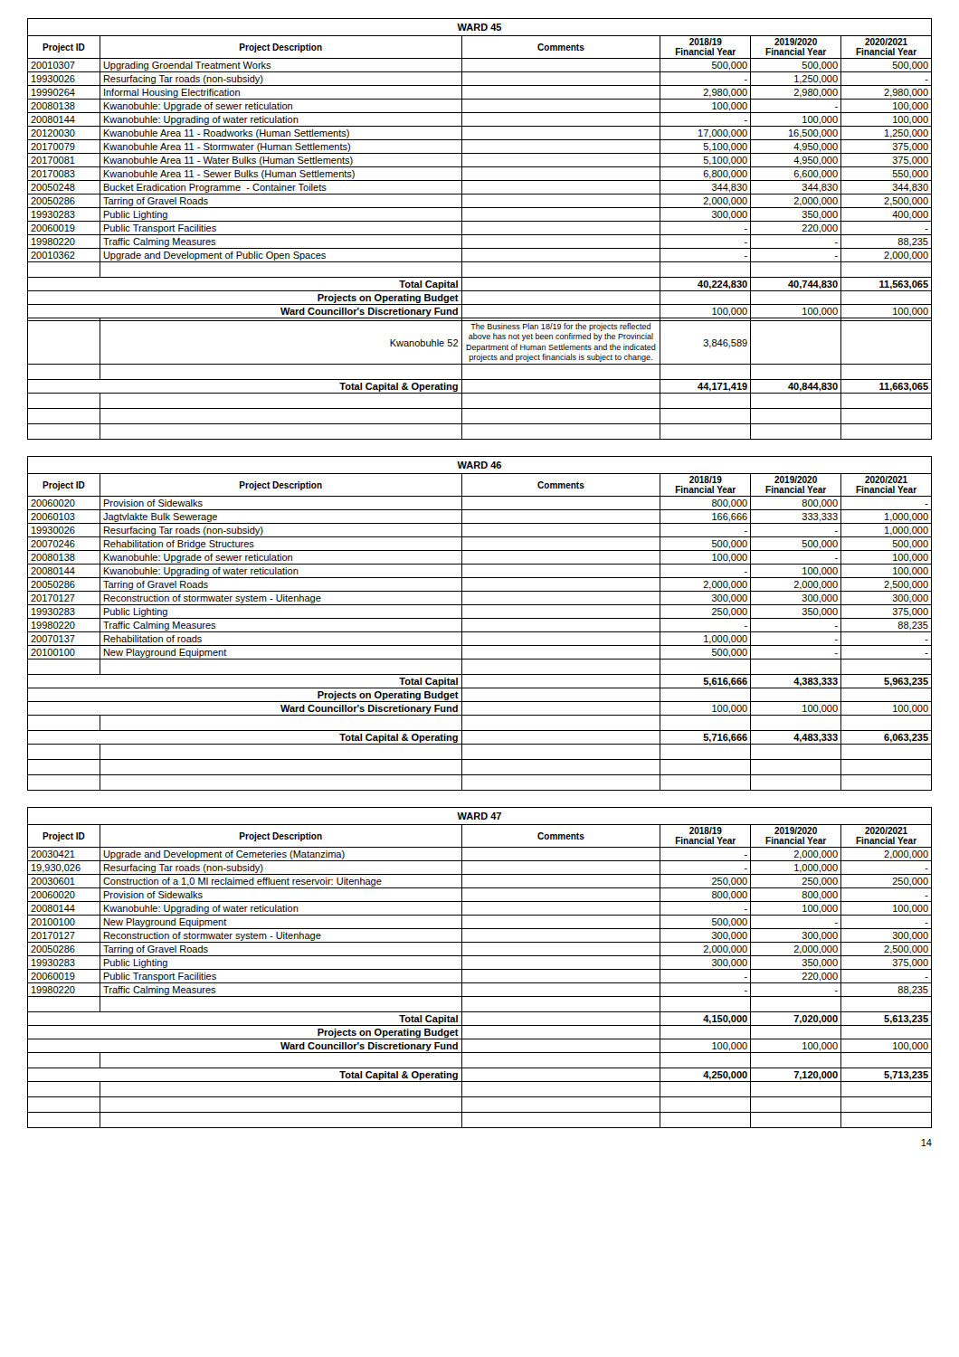| WARD 45 |
| Project ID | Project Description | Comments | 2018/19 Financial Year | 2019/2020 Financial Year | 2020/2021 Financial Year |
| 20010307 | Upgrading Groendal Treatment Works | | 500,000 | 500,000 | 500,000 |
| 19930026 | Resurfacing Tar roads (non-subsidy) | | - | 1,250,000 | - |
| 19990264 | Informal Housing Electrification | | 2,980,000 | 2,980,000 | 2,980,000 |
| 20080138 | Kwanobuhle: Upgrade of sewer reticulation | | 100,000 | - | 100,000 |
| 20080144 | Kwanobuhle: Upgrading of water reticulation | | - | 100,000 | 100,000 |
| 20120030 | Kwanobuhle Area 11 - Roadworks (Human Settlements) | | 17,000,000 | 16,500,000 | 1,250,000 |
| 20170079 | Kwanobuhle Area 11 - Stormwater (Human Settlements) | | 5,100,000 | 4,950,000 | 375,000 |
| 20170081 | Kwanobuhle Area 11 - Water Bulks (Human Settlements) | | 5,100,000 | 4,950,000 | 375,000 |
| 20170083 | Kwanobuhle Area 11 - Sewer Bulks (Human Settlements) | | 6,800,000 | 6,600,000 | 550,000 |
| 20050248 | Bucket Eradication Programme - Container Toilets | | 344,830 | 344,830 | 344,830 |
| 20050286 | Tarring of Gravel Roads | | 2,000,000 | 2,000,000 | 2,500,000 |
| 19930283 | Public Lighting | | 300,000 | 350,000 | 400,000 |
| 20060019 | Public Transport Facilities | | - | 220,000 | - |
| 19980220 | Traffic Calming Measures | | - | - | 88,235 |
| 20010362 | Upgrade and Development of Public Open Spaces | | - | - | 2,000,000 |
| Total Capital | | 40,224,830 | 40,744,830 | 11,563,065 |
| Projects on Operating Budget | | | | |
| Ward Councillor's Discretionary Fund | | 100,000 | 100,000 | 100,000 |
| | Kwanobuhle 52 | The Business Plan 18/19 for the projects reflected above has not yet been confirmed by the Provincial Department of Human Settlements and the indicated projects and project financials is subject to change. | 3,846,589 | | |
| Total Capital & Operating | | 44,171,419 | 40,844,830 | 11,663,065 |
| WARD 46 |
| Project ID | Project Description | Comments | 2018/19 Financial Year | 2019/2020 Financial Year | 2020/2021 Financial Year |
| 20060020 | Provision of Sidewalks | | 800,000 | 800,000 | - |
| 20060103 | Jagtvlakte Bulk Sewerage | | 166,666 | 333,333 | 1,000,000 |
| 19930026 | Resurfacing Tar roads (non-subsidy) | | - | - | 1,000,000 |
| 20070246 | Rehabilitation of Bridge Structures | | 500,000 | 500,000 | 500,000 |
| 20080138 | Kwanobuhle: Upgrade of sewer reticulation | | 100,000 | - | 100,000 |
| 20080144 | Kwanobuhle: Upgrading of water reticulation | | - | 100,000 | 100,000 |
| 20050286 | Tarring of Gravel Roads | | 2,000,000 | 2,000,000 | 2,500,000 |
| 20170127 | Reconstruction of stormwater system - Uitenhage | | 300,000 | 300,000 | 300,000 |
| 19930283 | Public Lighting | | 250,000 | 350,000 | 375,000 |
| 19980220 | Traffic Calming Measures | | - | - | 88,235 |
| 20070137 | Rehabilitation of roads | | 1,000,000 | - | - |
| 20100100 | New Playground Equipment | | 500,000 | - | - |
| Total Capital | | 5,616,666 | 4,383,333 | 5,963,235 |
| Projects on Operating Budget | | | | |
| Ward Councillor's Discretionary Fund | | 100,000 | 100,000 | 100,000 |
| Total Capital & Operating | | 5,716,666 | 4,483,333 | 6,063,235 |
| WARD 47 |
| Project ID | Project Description | Comments | 2018/19 Financial Year | 2019/2020 Financial Year | 2020/2021 Financial Year |
| 20030421 | Upgrade and Development of Cemeteries (Matanzima) | | - | 2,000,000 | 2,000,000 |
| 19,930,026 | Resurfacing Tar roads (non-subsidy) | | - | 1,000,000 | - |
| 20030601 | Construction of a 1,0 Ml reclaimed effluent reservoir: Uitenhage | | 250,000 | 250,000 | 250,000 |
| 20060020 | Provision of Sidewalks | | 800,000 | 800,000 | - |
| 20080144 | Kwanobuhle: Upgrading of water reticulation | | - | 100,000 | 100,000 |
| 20100100 | New Playground Equipment | | 500,000 | - | - |
| 20170127 | Reconstruction of stormwater system - Uitenhage | | 300,000 | 300,000 | 300,000 |
| 20050286 | Tarring of Gravel Roads | | 2,000,000 | 2,000,000 | 2,500,000 |
| 19930283 | Public Lighting | | 300,000 | 350,000 | 375,000 |
| 20060019 | Public Transport Facilities | | - | 220,000 | - |
| 19980220 | Traffic Calming Measures | | - | - | 88,235 |
| Total Capital | | 4,150,000 | 7,020,000 | 5,613,235 |
| Projects on Operating Budget | | | | |
| Ward Councillor's Discretionary Fund | | 100,000 | 100,000 | 100,000 |
| Total Capital & Operating | | 4,250,000 | 7,120,000 | 5,713,235 |
14